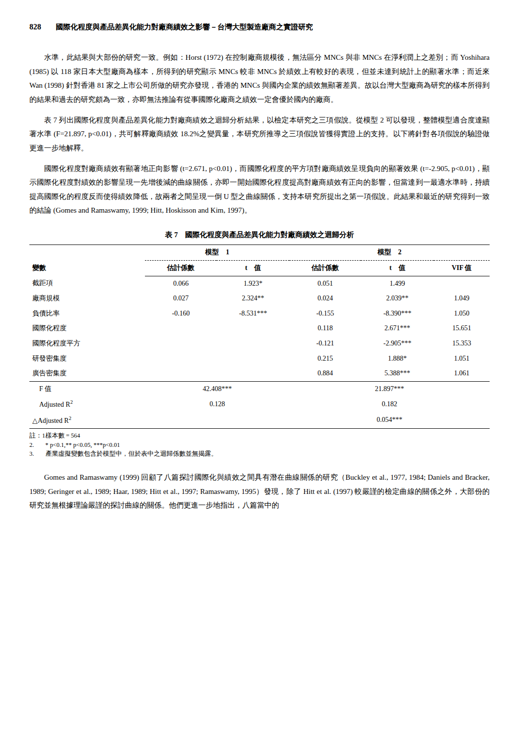828 國際化程度與產品差異化能力對廠商績效之影響－台灣大型製造廠商之實證研究
水準，此結果與大部份的研究一致。例如：Horst (1972) 在控制廠商規模後，無法區分 MNCs 與非 MNCs 在淨利潤上之差別；而 Yoshihara (1985) 以 118 家日本大型廠商為樣本，所得到的研究顯示 MNCs 較非 MNCs 於績效上有較好的表現，但並未達到統計上的顯著水準；而近來 Wan (1998) 針對香港 81 家之上市公司所做的研究亦發現，香港的 MNCs 與國內企業的績效無顯著差異。故以台灣大型廠商為研究的樣本所得到的結果和過去的研究頗為一致，亦即無法推論有從事國際化廠商之績效一定會優於國內的廠商。
表 7 列出國際化程度與產品差異化能力對廠商績效之迴歸分析結果，以檢定本研究之三項假說。從模型 2 可以發現，整體模型適合度達顯著水準 (F=21.897, p<0.01)，共可解釋廠商績效 18.2%之變異量，本研究所推導之三項假說皆獲得實證上的支持。以下將針對各項假說的驗證做更進一步地解釋。
國際化程度對廠商績效有顯著地正向影響 (t=2.671, p<0.01)，而國際化程度的平方項對廠商績效呈現負向的顯著效果 (t=-2.905, p<0.01)，顯示國際化程度對績效的影響呈現一先增後減的曲線關係，亦即一開始國際化程度提高對廠商績效有正向的影響，但當達到一最適水準時，持續提高國際化的程度反而使得績效降低，故兩者之間呈現一倒 U 型之曲線關係，支持本研究所提出之第一項假說。此結果和最近的研究得到一致的結論 (Gomes and Ramaswamy, 1999; Hitt, Hoskisson and Kim, 1997)。
表 7　國際化程度與產品差異化能力對廠商績效之迴歸分析
| 變數 | 模型 1 | 模型 2 |
| --- | --- | --- |
| 估計係數 | t 值 | 估計係數 | t 值 | VIF 值 |
| 截距項 | 0.066 | 1.923* | 0.051 | 1.499 | |
| 廠商規模 | 0.027 | 2.324** | 0.024 | 2.039** | 1.049 |
| 負債比率 | -0.160 | -8.531*** | -0.155 | -8.390*** | 1.050 |
| 國際化程度 | | | 0.118 | 2.671*** | 15.651 |
| 國際化程度平方 | | | -0.121 | -2.905*** | 15.353 |
| 研發密集度 | | | 0.215 | 1.888* | 1.051 |
| 廣告密集度 | | | 0.884 | 5.388*** | 1.061 |
| F 值 | 42.408*** | 21.897*** |
| Adjusted R 2 | 0.128 | 0.182 |
| △Adjusted R 2 | | 0.054*** |
註：1. 樣本數 = 564
2.* p<0.1,** p<0.05, ***p<0.01
3. 產業虛擬變數包含於模型中，但於表中之迴歸係數並無揭露。
Gomes and Ramaswamy (1999) 回顧了八篇探討國際化與績效之間具有潛在曲線關係的研究（Buckley et al., 1977, 1984; Daniels and Bracker, 1989; Geringer et al., 1989; Haar, 1989; Hitt et al., 1997; Ramaswamy, 1995）發現，除了 Hitt et al. (1997) 較嚴謹的檢定曲線的關係之外，大部份的研究並無根據理論嚴謹的探討曲線的關係。他們更進一步地指出，八篇當中的